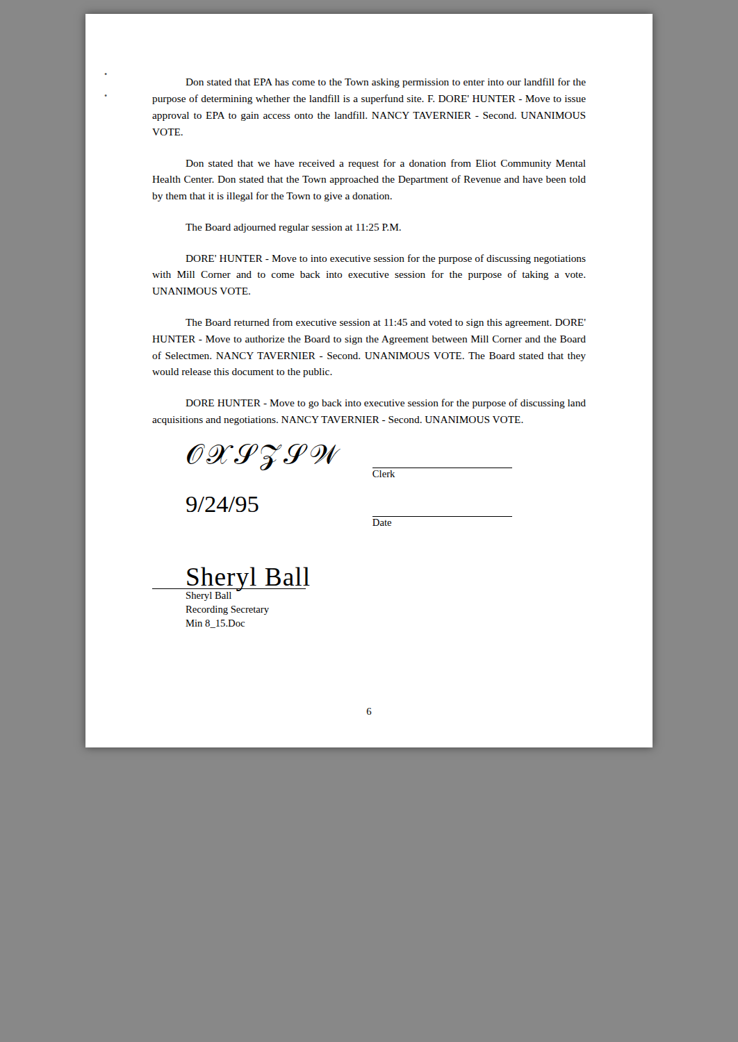•
•
Don stated that EPA has come to the Town asking permission to enter into our landfill for the purpose of determining whether the landfill is a superfund site. F. DORE' HUNTER - Move to issue approval to EPA to gain access onto the landfill. NANCY TAVERNIER - Second. UNANIMOUS VOTE.
Don stated that we have received a request for a donation from Eliot Community Mental Health Center. Don stated that the Town approached the Department of Revenue and have been told by them that it is illegal for the Town to give a donation.
The Board adjourned regular session at 11:25 P.M.
DORE' HUNTER - Move to into executive session for the purpose of discussing negotiations with Mill Corner and to come back into executive session for the purpose of taking a vote. UNANIMOUS VOTE.
The Board returned from executive session at 11:45 and voted to sign this agreement. DORE' HUNTER - Move to authorize the Board to sign the Agreement between Mill Corner and the Board of Selectmen. NANCY TAVERNIER - Second. UNANIMOUS VOTE. The Board stated that they would release this document to the public.
DORE HUNTER - Move to go back into executive session for the purpose of discussing land acquisitions and negotiations. NANCY TAVERNIER - Second. UNANIMOUS VOTE.
𝒪 𝒳 𝒮 𝒵 𝒮 𝒲
Clerk
9/24/95
Date
Sheryl Ball
Sheryl Ball
Recording Secretary
Min 8_15.Doc
6